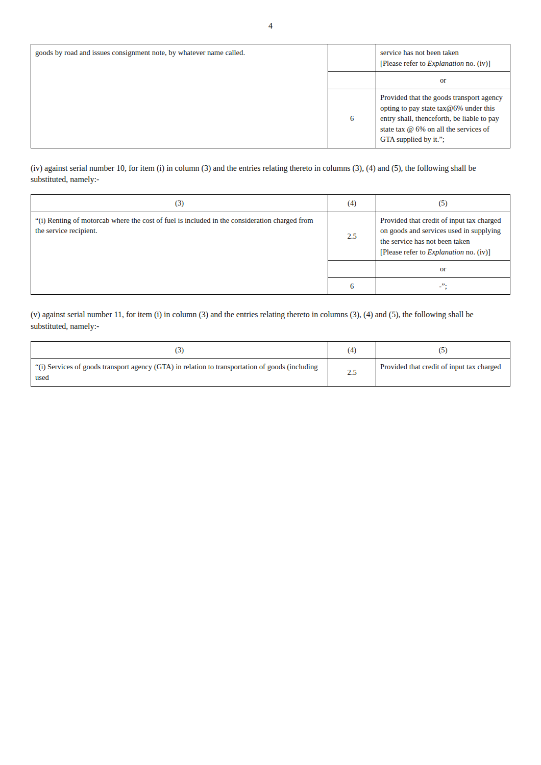4
| goods by road and issues consignment note, by whatever name called. | | service has not been taken [Please refer to Explanation no. (iv)] |
| | or |
| 6 | Provided that the goods transport agency opting to pay state tax@6% under this entry shall, thenceforth, be liable to pay state tax @ 6% on all the services of GTA supplied by it.”; |
(iv) against serial number 10, for item (i) in column (3) and the entries relating thereto in columns (3), (4) and (5), the following shall be substituted, namely:-
| (3) | (4) | (5) |
| --- | --- | --- |
| “(i) Renting of motorcab where the cost of fuel is included in the consideration charged from the service recipient. | 2.5 | Provided that credit of input tax charged on goods and services used in supplying the service has not been taken [Please refer to Explanation no. (iv)] |
| | or |
| 6 | -”; |
(v) against serial number 11, for item (i) in column (3) and the entries relating thereto in columns (3), (4) and (5), the following shall be substituted, namely:-
| (3) | (4) | (5) |
| --- | --- | --- |
| “(i) Services of goods transport agency (GTA) in relation to transportation of goods (including used | 2.5 | Provided that credit of input tax charged |